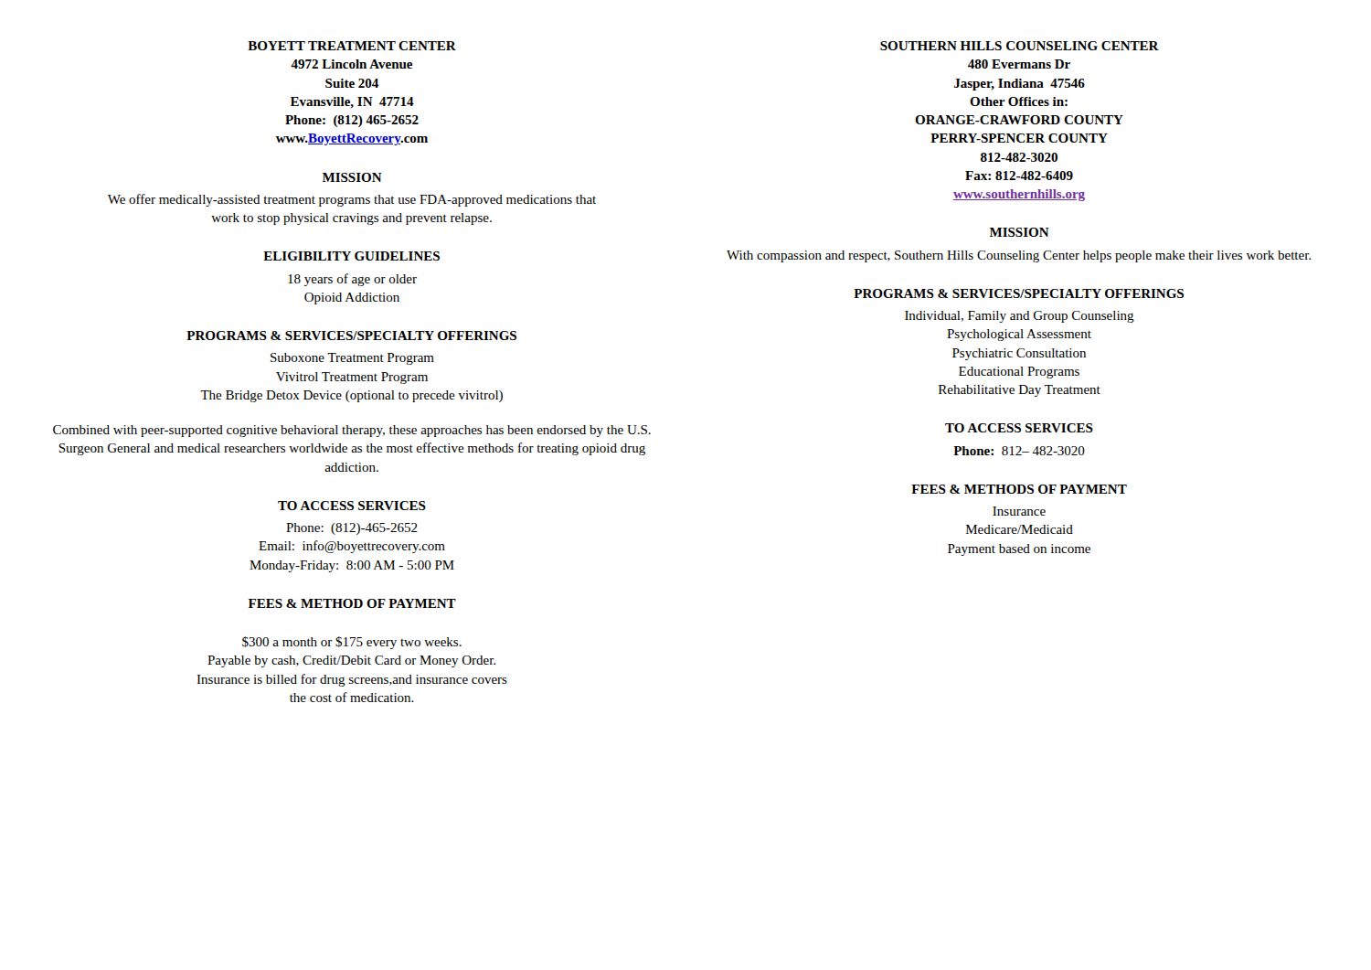BOYETT TREATMENT CENTER
4972 Lincoln Avenue
Suite 204
Evansville, IN 47714
Phone: (812) 465-2652
www.BoyettRecovery.com
MISSION
We offer medically-assisted treatment programs that use FDA-approved medications that work to stop physical cravings and prevent relapse.
ELIGIBILITY GUIDELINES
18 years of age or older
Opioid Addiction
PROGRAMS & SERVICES/SPECIALTY OFFERINGS
Suboxone Treatment Program
Vivitrol Treatment Program
The Bridge Detox Device (optional to precede vivitrol)
Combined with peer-supported cognitive behavioral therapy, these approaches has been endorsed by the U.S. Surgeon General and medical researchers worldwide as the most effective methods for treating opioid drug addiction.
TO ACCESS SERVICES
Phone: (812)-465-2652
Email: info@boyettrecovery.com
Monday-Friday: 8:00 AM - 5:00 PM
FEES & METHOD OF PAYMENT
$300 a month or $175 every two weeks.
Payable by cash, Credit/Debit Card or Money Order.
Insurance is billed for drug screens,and insurance covers
the cost of medication.
SOUTHERN HILLS COUNSELING CENTER
480 Evermans Dr
Jasper, Indiana 47546
Other Offices in:
ORANGE-CRAWFORD COUNTY
PERRY-SPENCER COUNTY
812-482-3020
Fax: 812-482-6409
www.southernhills.org
MISSION
With compassion and respect, Southern Hills Counseling Center helps people make their lives work better.
PROGRAMS & SERVICES/SPECIALTY OFFERINGS
Individual, Family and Group Counseling
Psychological Assessment
Psychiatric Consultation
Educational Programs
Rehabilitative Day Treatment
TO ACCESS SERVICES
Phone: 812– 482-3020
FEES & METHODS OF PAYMENT
Insurance
Medicare/Medicaid
Payment based on income